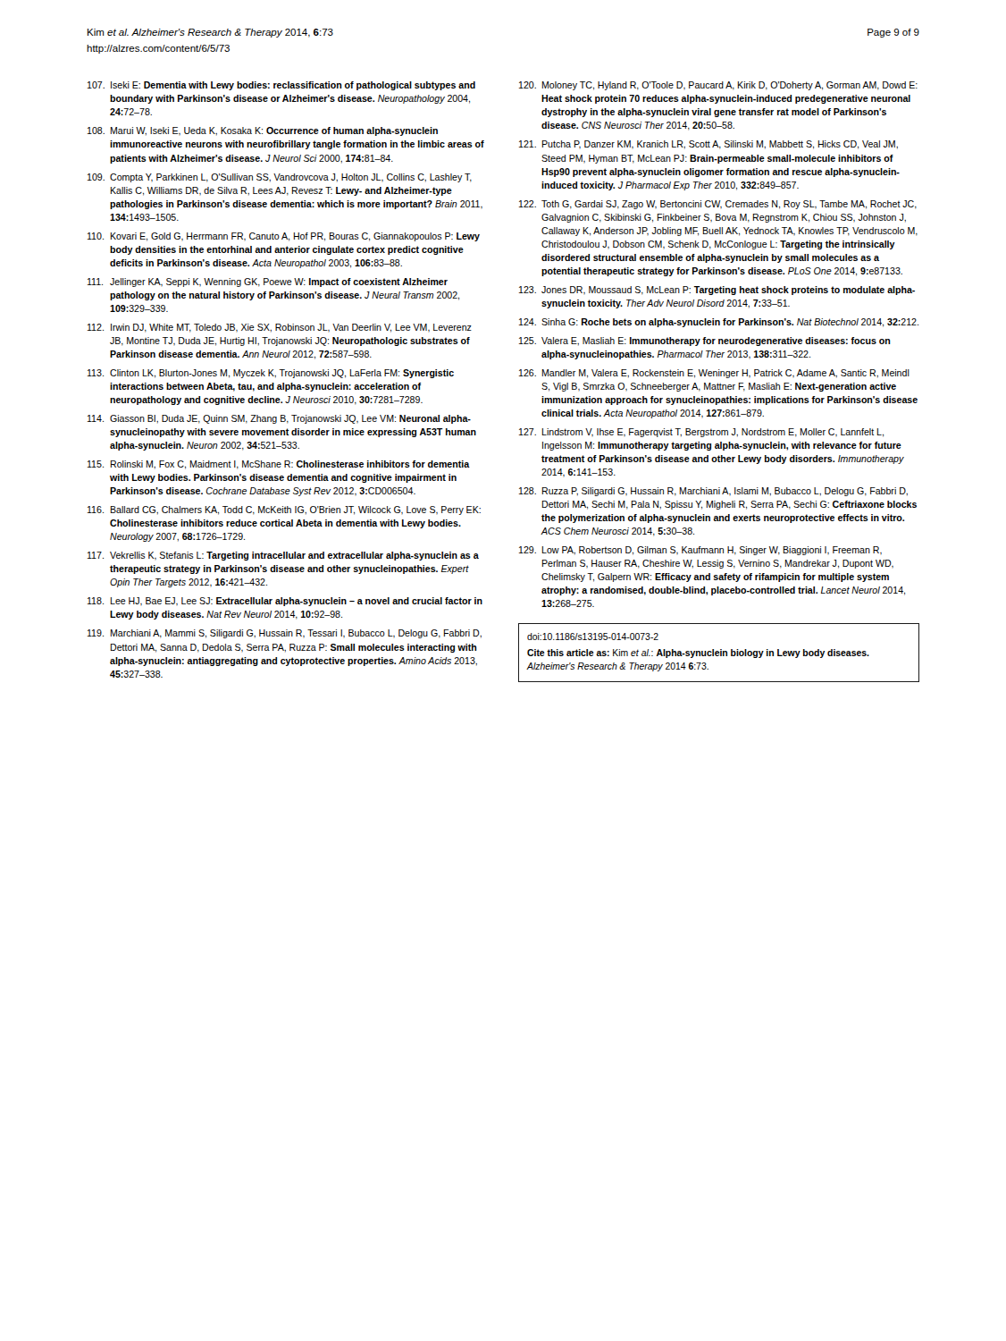Kim et al. Alzheimer's Research & Therapy 2014, 6:73
http://alzres.com/content/6/5/73
Page 9 of 9
107. Iseki E: Dementia with Lewy bodies: reclassification of pathological subtypes and boundary with Parkinson's disease or Alzheimer's disease. Neuropathology 2004, 24: 72–78.
108. Marui W, Iseki E, Ueda K, Kosaka K: Occurrence of human alpha-synuclein immunoreactive neurons with neurofibrillary tangle formation in the limbic areas of patients with Alzheimer's disease. J Neurol Sci 2000, 174: 81–84.
109. Compta Y, Parkkinen L, O'Sullivan SS, Vandrovcova J, Holton JL, Collins C, Lashley T, Kallis C, Williams DR, de Silva R, Lees AJ, Revesz T: Lewy- and Alzheimer-type pathologies in Parkinson's disease dementia: which is more important? Brain 2011, 134: 1493–1505.
110. Kovari E, Gold G, Herrmann FR, Canuto A, Hof PR, Bouras C, Giannakopoulos P: Lewy body densities in the entorhinal and anterior cingulate cortex predict cognitive deficits in Parkinson's disease. Acta Neuropathol 2003, 106: 83–88.
111. Jellinger KA, Seppi K, Wenning GK, Poewe W: Impact of coexistent Alzheimer pathology on the natural history of Parkinson's disease. J Neural Transm 2002, 109: 329–339.
112. Irwin DJ, White MT, Toledo JB, Xie SX, Robinson JL, Van Deerlin V, Lee VM, Leverenz JB, Montine TJ, Duda JE, Hurtig HI, Trojanowski JQ: Neuropathologic substrates of Parkinson disease dementia. Ann Neurol 2012, 72: 587–598.
113. Clinton LK, Blurton-Jones M, Myczek K, Trojanowski JQ, LaFerla FM: Synergistic interactions between Abeta, tau, and alpha-synuclein: acceleration of neuropathology and cognitive decline. J Neurosci 2010, 30: 7281–7289.
114. Giasson BI, Duda JE, Quinn SM, Zhang B, Trojanowski JQ, Lee VM: Neuronal alpha-synucleinopathy with severe movement disorder in mice expressing A53T human alpha-synuclein. Neuron 2002, 34: 521–533.
115. Rolinski M, Fox C, Maidment I, McShane R: Cholinesterase inhibitors for dementia with Lewy bodies. Parkinson's disease dementia and cognitive impairment in Parkinson's disease. Cochrane Database Syst Rev 2012, 3: CD006504.
116. Ballard CG, Chalmers KA, Todd C, McKeith IG, O'Brien JT, Wilcock G, Love S, Perry EK: Cholinesterase inhibitors reduce cortical Abeta in dementia with Lewy bodies. Neurology 2007, 68: 1726–1729.
117. Vekrellis K, Stefanis L: Targeting intracellular and extracellular alpha-synuclein as a therapeutic strategy in Parkinson's disease and other synucleinopathies. Expert Opin Ther Targets 2012, 16: 421–432.
118. Lee HJ, Bae EJ, Lee SJ: Extracellular alpha-synuclein – a novel and crucial factor in Lewy body diseases. Nat Rev Neurol 2014, 10: 92–98.
119. Marchiani A, Mammi S, Siligardi G, Hussain R, Tessari I, Bubacco L, Delogu G, Fabbri D, Dettori MA, Sanna D, Dedola S, Serra PA, Ruzza P: Small molecules interacting with alpha-synuclein: antiaggregating and cytoprotective properties. Amino Acids 2013, 45: 327–338.
120. Moloney TC, Hyland R, O'Toole D, Paucard A, Kirik D, O'Doherty A, Gorman AM, Dowd E: Heat shock protein 70 reduces alpha-synuclein-induced predegenerative neuronal dystrophy in the alpha-synuclein viral gene transfer rat model of Parkinson's disease. CNS Neurosci Ther 2014, 20: 50–58.
121. Putcha P, Danzer KM, Kranich LR, Scott A, Silinski M, Mabbett S, Hicks CD, Veal JM, Steed PM, Hyman BT, McLean PJ: Brain-permeable small-molecule inhibitors of Hsp90 prevent alpha-synuclein oligomer formation and rescue alpha-synuclein-induced toxicity. J Pharmacol Exp Ther 2010, 332: 849–857.
122. Toth G, Gardai SJ, Zago W, Bertoncini CW, Cremades N, Roy SL, Tambe MA, Rochet JC, Galvagnion C, Skibinski G, Finkbeiner S, Bova M, Regnstrom K, Chiou SS, Johnston J, Callaway K, Anderson JP, Jobling MF, Buell AK, Yednock TA, Knowles TP, Vendruscolo M, Christodoulou J, Dobson CM, Schenk D, McConlogue L: Targeting the intrinsically disordered structural ensemble of alpha-synuclein by small molecules as a potential therapeutic strategy for Parkinson's disease. PLoS One 2014, 9: e87133.
123. Jones DR, Moussaud S, McLean P: Targeting heat shock proteins to modulate alpha-synuclein toxicity. Ther Adv Neurol Disord 2014, 7: 33–51.
124. Sinha G: Roche bets on alpha-synuclein for Parkinson's. Nat Biotechnol 2014, 32: 212.
125. Valera E, Masliah E: Immunotherapy for neurodegenerative diseases: focus on alpha-synucleinopathies. Pharmacol Ther 2013, 138: 311–322.
126. Mandler M, Valera E, Rockenstein E, Weninger H, Patrick C, Adame A, Santic R, Meindl S, Vigl B, Smrzka O, Schneeberger A, Mattner F, Masliah E: Next-generation active immunization approach for synucleinopathies: implications for Parkinson's disease clinical trials. Acta Neuropathol 2014, 127: 861–879.
127. Lindstrom V, Ihse E, Fagerqvist T, Bergstrom J, Nordstrom E, Moller C, Lannfelt L, Ingelsson M: Immunotherapy targeting alpha-synuclein, with relevance for future treatment of Parkinson's disease and other Lewy body disorders. Immunotherapy 2014, 6: 141–153.
128. Ruzza P, Siligardi G, Hussain R, Marchiani A, Islami M, Bubacco L, Delogu G, Fabbri D, Dettori MA, Sechi M, Pala N, Spissu Y, Migheli R, Serra PA, Sechi G: Ceftriaxone blocks the polymerization of alpha-synuclein and exerts neuroprotective effects in vitro. ACS Chem Neurosci 2014, 5: 30–38.
129. Low PA, Robertson D, Gilman S, Kaufmann H, Singer W, Biaggioni I, Freeman R, Perlman S, Hauser RA, Cheshire W, Lessig S, Vernino S, Mandrekar J, Dupont WD, Chelimsky T, Galpern WR: Efficacy and safety of rifampicin for multiple system atrophy: a randomised, double-blind, placebo-controlled trial. Lancet Neurol 2014, 13: 268–275.
doi:10.1186/s13195-014-0073-2
Cite this article as: Kim et al.: Alpha-synuclein biology in Lewy body diseases. Alzheimer's Research & Therapy 2014 6:73.